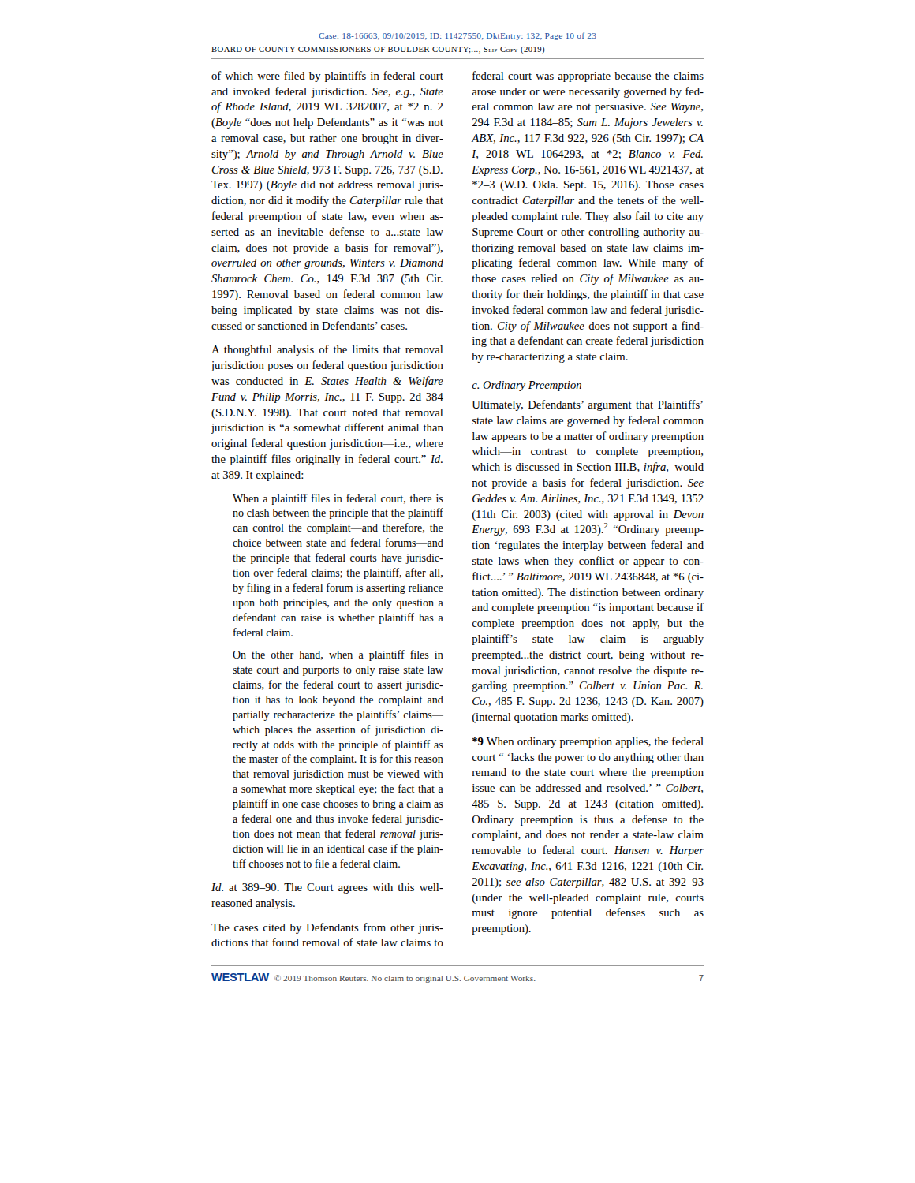Case: 18-16663, 09/10/2019, ID: 11427550, DktEntry: 132, Page 10 of 23
BOARD OF COUNTY COMMISSIONERS OF BOULDER COUNTY;..., Slip Copy (2019)
of which were filed by plaintiffs in federal court and invoked federal jurisdiction. See, e.g., State of Rhode Island, 2019 WL 3282007, at *2 n. 2 (Boyle “does not help Defendants” as it “was not a removal case, but rather one brought in diversity”); Arnold by and Through Arnold v. Blue Cross & Blue Shield, 973 F. Supp. 726, 737 (S.D. Tex. 1997) (Boyle did not address removal jurisdiction, nor did it modify the Caterpillar rule that federal preemption of state law, even when asserted as an inevitable defense to a...state law claim, does not provide a basis for removal”), overruled on other grounds, Winters v. Diamond Shamrock Chem. Co., 149 F.3d 387 (5th Cir. 1997). Removal based on federal common law being implicated by state claims was not discussed or sanctioned in Defendants’ cases.
A thoughtful analysis of the limits that removal jurisdiction poses on federal question jurisdiction was conducted in E. States Health & Welfare Fund v. Philip Morris, Inc., 11 F. Supp. 2d 384 (S.D.N.Y. 1998). That court noted that removal jurisdiction is “a somewhat different animal than original federal question jurisdiction—i.e., where the plaintiff files originally in federal court.” Id. at 389. It explained:
When a plaintiff files in federal court, there is no clash between the principle that the plaintiff can control the complaint—and therefore, the choice between state and federal forums—and the principle that federal courts have jurisdiction over federal claims; the plaintiff, after all, by filing in a federal forum is asserting reliance upon both principles, and the only question a defendant can raise is whether plaintiff has a federal claim.
On the other hand, when a plaintiff files in state court and purports to only raise state law claims, for the federal court to assert jurisdiction it has to look beyond the complaint and partially recharacterize the plaintiffs’ claims—which places the assertion of jurisdiction directly at odds with the principle of plaintiff as the master of the complaint. It is for this reason that removal jurisdiction must be viewed with a somewhat more skeptical eye; the fact that a plaintiff in one case chooses to bring a claim as a federal one and thus invoke federal jurisdiction does not mean that federal removal jurisdiction will lie in an identical case if the plaintiff chooses not to file a federal claim.
Id. at 389–90. The Court agrees with this well-reasoned analysis.
The cases cited by Defendants from other jurisdictions that found removal of state law claims to federal court was appropriate because the claims arose under or were necessarily governed by federal common law are not persuasive. See Wayne, 294 F.3d at 1184–85; Sam L. Majors Jewelers v. ABX, Inc., 117 F.3d 922, 926 (5th Cir. 1997); CA I, 2018 WL 1064293, at *2; Blanco v. Fed. Express Corp., No. 16-561, 2016 WL 4921437, at *2–3 (W.D. Okla. Sept. 15, 2016). Those cases contradict Caterpillar and the tenets of the well-pleaded complaint rule. They also fail to cite any Supreme Court or other controlling authority authorizing removal based on state law claims implicating federal common law. While many of those cases relied on City of Milwaukee as authority for their holdings, the plaintiff in that case invoked federal common law and federal jurisdiction. City of Milwaukee does not support a finding that a defendant can create federal jurisdiction by re-characterizing a state claim.
c. Ordinary Preemption
Ultimately, Defendants’ argument that Plaintiffs’ state law claims are governed by federal common law appears to be a matter of ordinary preemption which—in contrast to complete preemption, which is discussed in Section III.B, infra,–would not provide a basis for federal jurisdiction. See Geddes v. Am. Airlines, Inc., 321 F.3d 1349, 1352 (11th Cir. 2003) (cited with approval in Devon Energy, 693 F.3d at 1203).2 “Ordinary preemption ‘regulates the interplay between federal and state laws when they conflict or appear to conflict....’ ” Baltimore, 2019 WL 2436848, at *6 (citation omitted). The distinction between ordinary and complete preemption “is important because if complete preemption does not apply, but the plaintiff’s state law claim is arguably preempted...the district court, being without removal jurisdiction, cannot resolve the dispute regarding preemption.” Colbert v. Union Pac. R. Co., 485 F. Supp. 2d 1236, 1243 (D. Kan. 2007) (internal quotation marks omitted).
*9 When ordinary preemption applies, the federal court “ ‘lacks the power to do anything other than remand to the state court where the preemption issue can be addressed and resolved.’ ” Colbert, 485 S. Supp. 2d at 1243 (citation omitted). Ordinary preemption is thus a defense to the complaint, and does not render a state-law claim removable to federal court. Hansen v. Harper Excavating, Inc., 641 F.3d 1216, 1221 (10th Cir. 2011); see also Caterpillar, 482 U.S. at 392–93 (under the well-pleaded complaint rule, courts must ignore potential defenses such as preemption).
WESTLAW © 2019 Thomson Reuters. No claim to original U.S. Government Works. 7